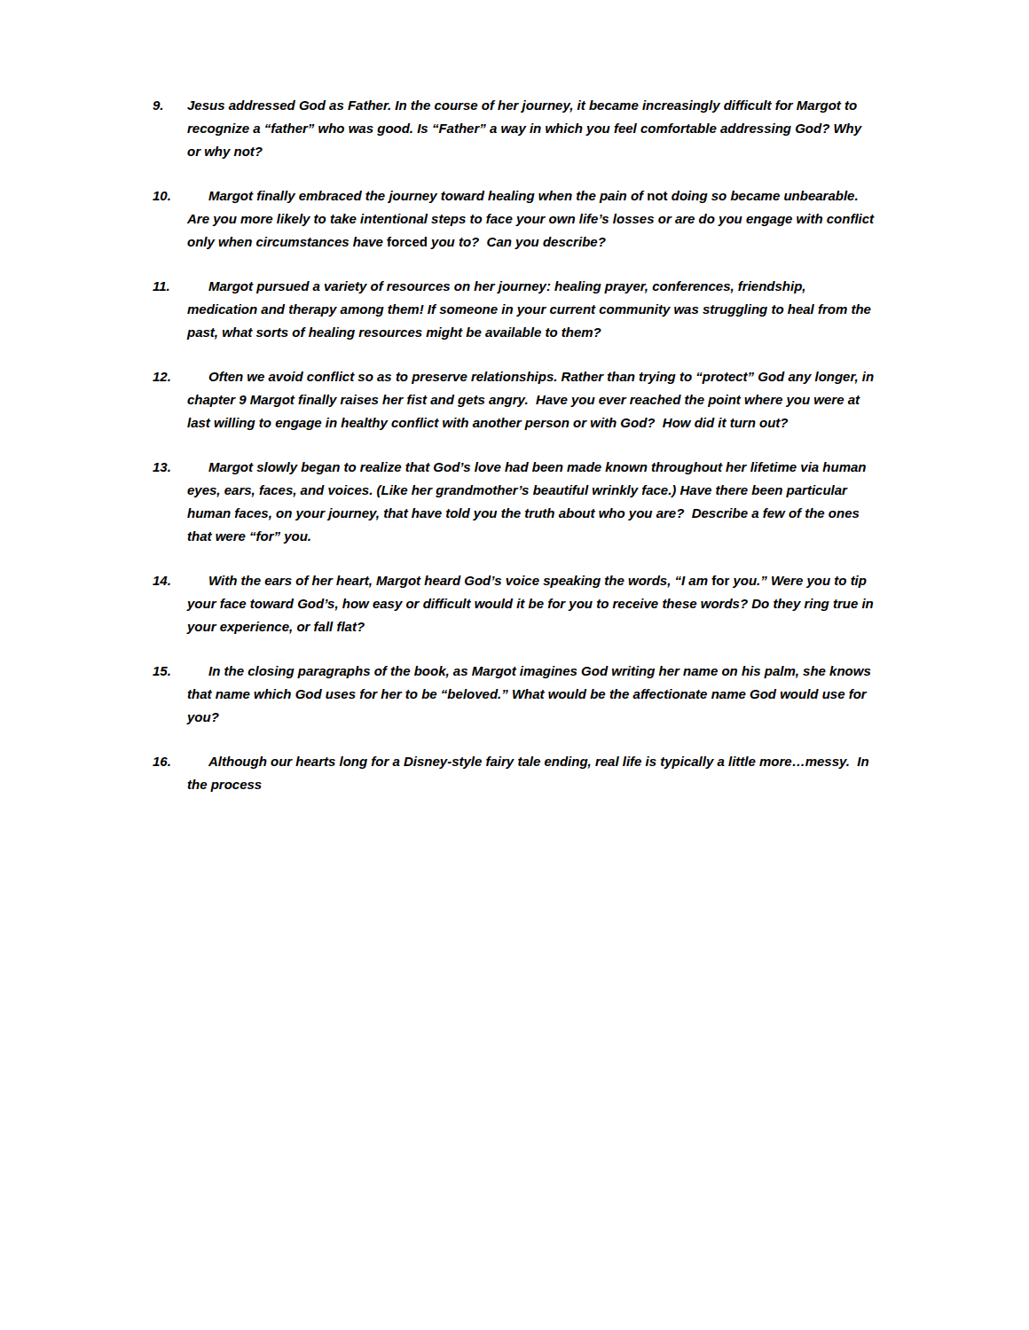Jesus addressed God as Father. In the course of her journey, it became increasingly difficult for Margot to recognize a “father” who was good. Is “Father” a way in which you feel comfortable addressing God? Why or why not?
Margot finally embraced the journey toward healing when the pain of not doing so became unbearable. Are you more likely to take intentional steps to face your own life’s losses or are do you engage with conflict only when circumstances have forced you to? Can you describe?
Margot pursued a variety of resources on her journey: healing prayer, conferences, friendship, medication and therapy among them! If someone in your current community was struggling to heal from the past, what sorts of healing resources might be available to them?
Often we avoid conflict so as to preserve relationships. Rather than trying to “protect” God any longer, in chapter 9 Margot finally raises her fist and gets angry. Have you ever reached the point where you were at last willing to engage in healthy conflict with another person or with God? How did it turn out?
Margot slowly began to realize that God’s love had been made known throughout her lifetime via human eyes, ears, faces, and voices. (Like her grandmother’s beautiful wrinkly face.) Have there been particular human faces, on your journey, that have told you the truth about who you are? Describe a few of the ones that were “for” you.
With the ears of her heart, Margot heard God’s voice speaking the words, “I am for you.” Were you to tip your face toward God’s, how easy or difficult would it be for you to receive these words? Do they ring true in your experience, or fall flat?
In the closing paragraphs of the book, as Margot imagines God writing her name on his palm, she knows that name which God uses for her to be “beloved.” What would be the affectionate name God would use for you?
Although our hearts long for a Disney-style fairy tale ending, real life is typically a little more…messy. In the process